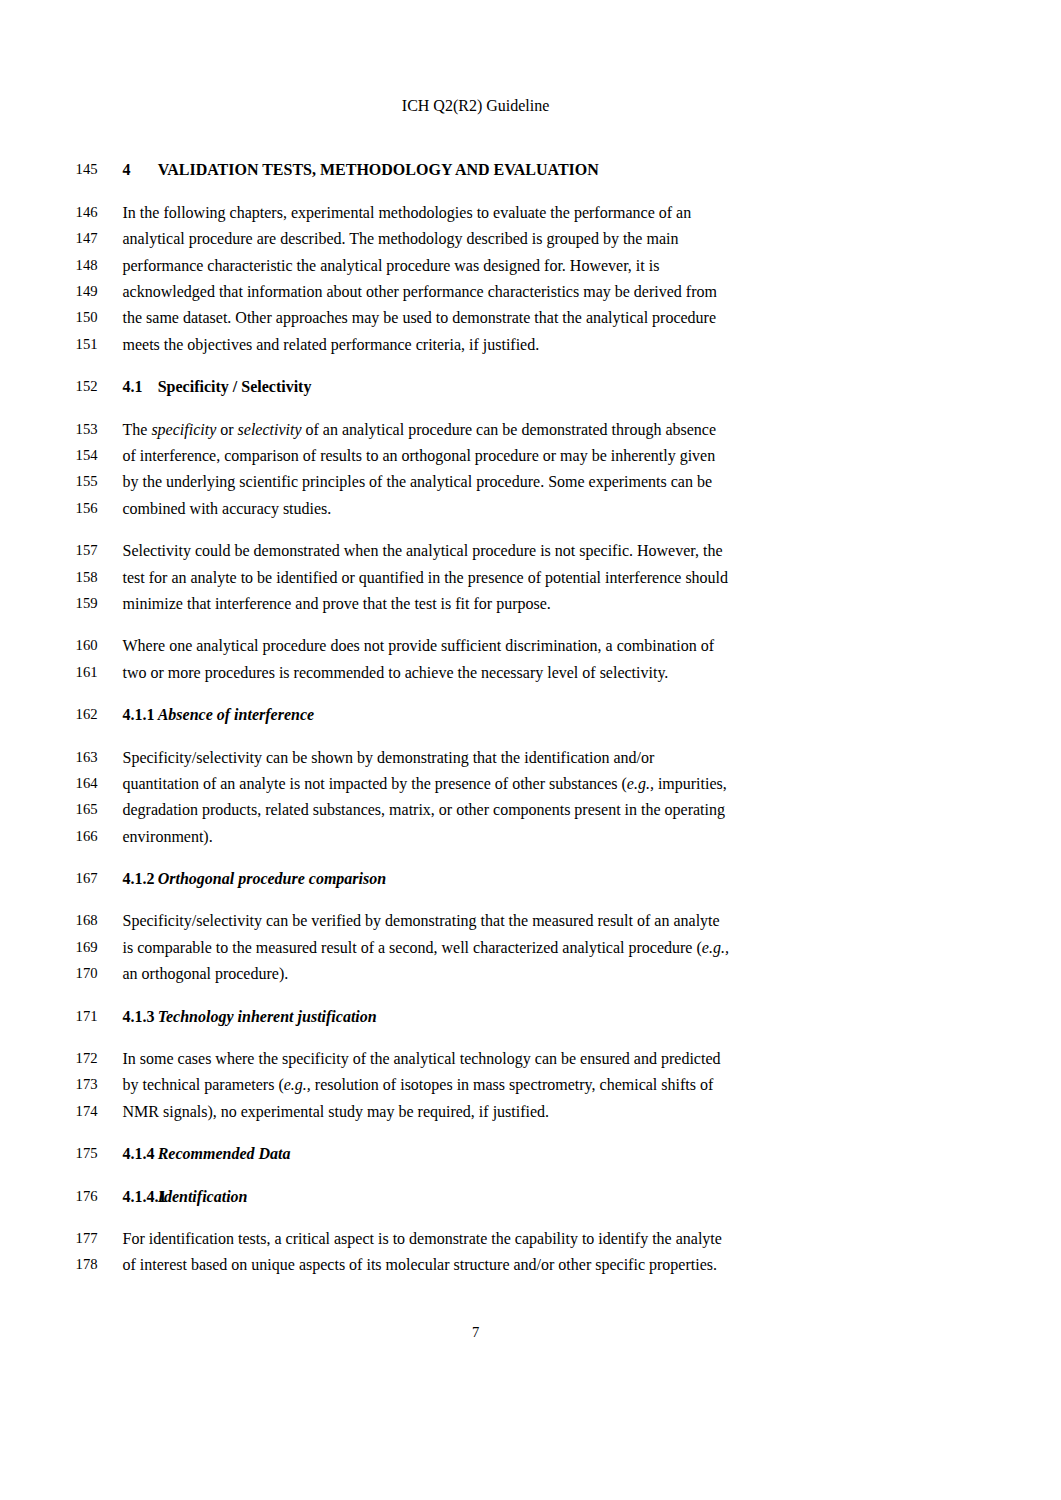ICH Q2(R2) Guideline
145
4
Validation Tests, Methodology and Evaluation
146
In the following chapters, experimental methodologies to evaluate the performance of an
147
analytical procedure are described. The methodology described is grouped by the main
148
performance characteristic the analytical procedure was designed for. However, it is
149
acknowledged that information about other performance characteristics may be derived from
150
the same dataset. Other approaches may be used to demonstrate that the analytical procedure
151
meets the objectives and related performance criteria, if justified.
152
4.1
Specificity / Selectivity
153
The specificity or selectivity of an analytical procedure can be demonstrated through absence
154
of interference, comparison of results to an orthogonal procedure or may be inherently given
155
by the underlying scientific principles of the analytical procedure. Some experiments can be
156
combined with accuracy studies.
157
Selectivity could be demonstrated when the analytical procedure is not specific. However, the
158
test for an analyte to be identified or quantified in the presence of potential interference should
159
minimize that interference and prove that the test is fit for purpose.
160
Where one analytical procedure does not provide sufficient discrimination, a combination of
161
two or more procedures is recommended to achieve the necessary level of selectivity.
162
4.1.1
Absence of interference
163
Specificity/selectivity can be shown by demonstrating that the identification and/or
164
quantitation of an analyte is not impacted by the presence of other substances (e.g., impurities,
165
degradation products, related substances, matrix, or other components present in the operating
166
environment).
167
4.1.2
Orthogonal procedure comparison
168
Specificity/selectivity can be verified by demonstrating that the measured result of an analyte
169
is comparable to the measured result of a second, well characterized analytical procedure (e.g.,
170
an orthogonal procedure).
171
4.1.3
Technology inherent justification
172
In some cases where the specificity of the analytical technology can be ensured and predicted
173
by technical parameters (e.g., resolution of isotopes in mass spectrometry, chemical shifts of
174
NMR signals), no experimental study may be required, if justified.
175
4.1.4
Recommended Data
176
4.1.4.1
Identification
177
For identification tests, a critical aspect is to demonstrate the capability to identify the analyte
178
of interest based on unique aspects of its molecular structure and/or other specific properties.
7